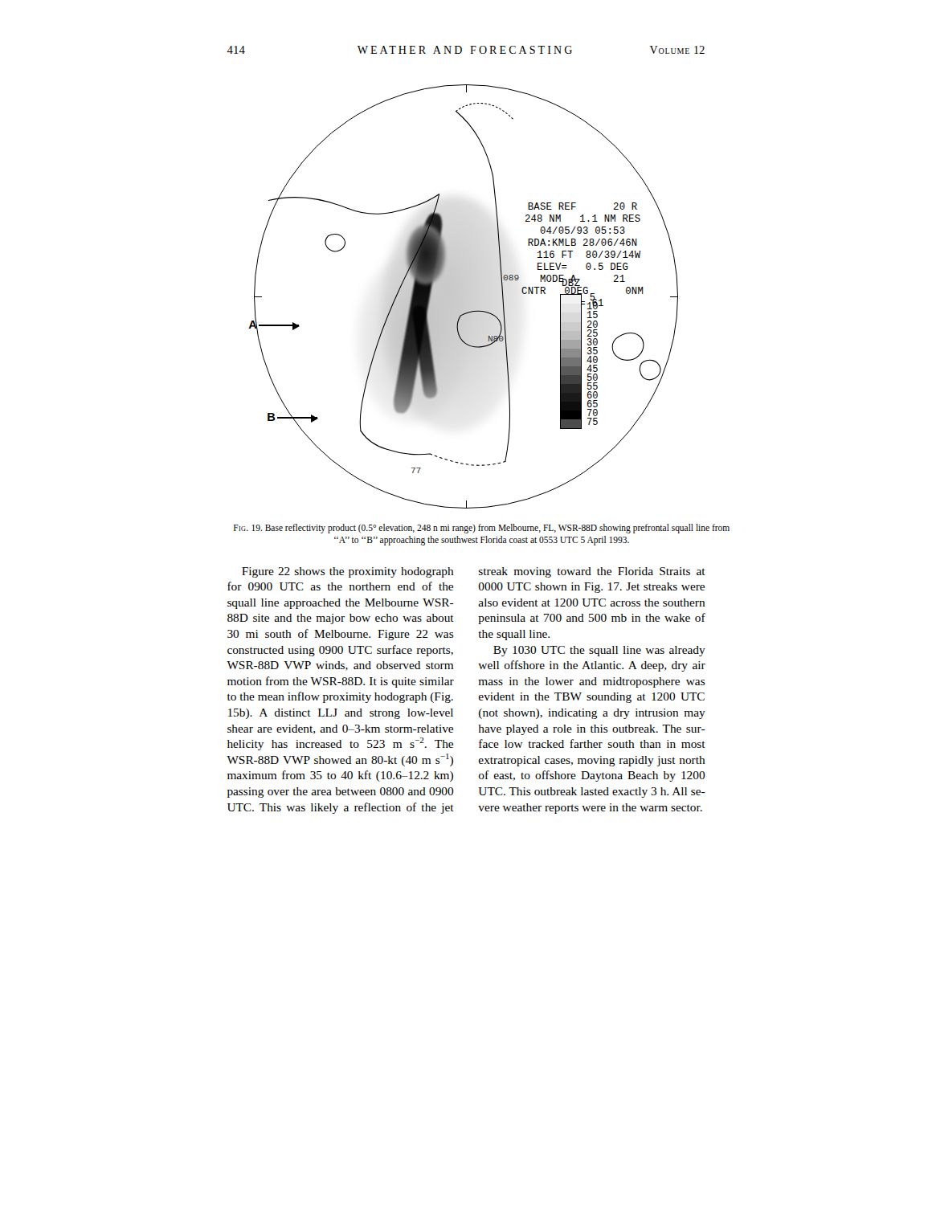414
Weather and Forecasting
Volume 12
089
N80
77
A
B
BASE REF 20 R 248 NM 1.1 NM RES 04/05/93 05:53 RDA:KMLB 28/06/46N 116 FT 80/39/14W ELEV= 0.5 DEG MODE A 21 CNTR 0DEG 0NM MAX= 61
DBZ
5 10 15 20 25 30 35 40 45 50 55 60 65 70 75
Fig. 19. Base reflectivity product (0.5° elevation, 248 n mi range) from Melbourne, FL, WSR-88D showing prefrontal squall line from ‘‘A’’ to ‘‘B’’ approaching the southwest Florida coast at 0553 UTC 5 April 1993.
Figure 22 shows the proximity hodograph for 0900 UTC as the northern end of the squall line approached the Melbourne WSR-88D site and the major bow echo was about 30 mi south of Melbourne. Figure 22 was constructed using 0900 UTC surface reports, WSR-88D VWP winds, and observed storm motion from the WSR-88D. It is quite similar to the mean inflow proximity hodograph (Fig. 15b). A distinct LLJ and strong low-level shear are evident, and 0–3-km storm-relative helicity has increased to 523 m s−2. The WSR-88D VWP showed an 80-kt (40 m s−1) maximum from 35 to 40 kft (10.6–12.2 km) passing over the area between 0800 and 0900 UTC. This was likely a reflection of the jet streak moving toward the Florida Straits at 0000 UTC shown in Fig. 17. Jet streaks were also evident at 1200 UTC across the southern peninsula at 700 and 500 mb in the wake of the squall line.
By 1030 UTC the squall line was already well offshore in the Atlantic. A deep, dry air mass in the lower and midtroposphere was evident in the TBW sounding at 1200 UTC (not shown), indicating a dry intrusion may have played a role in this outbreak. The surface low tracked farther south than in most extratropical cases, moving rapidly just north of east, to offshore Daytona Beach by 1200 UTC. This outbreak lasted exactly 3 h. All severe weather reports were in the warm sector.